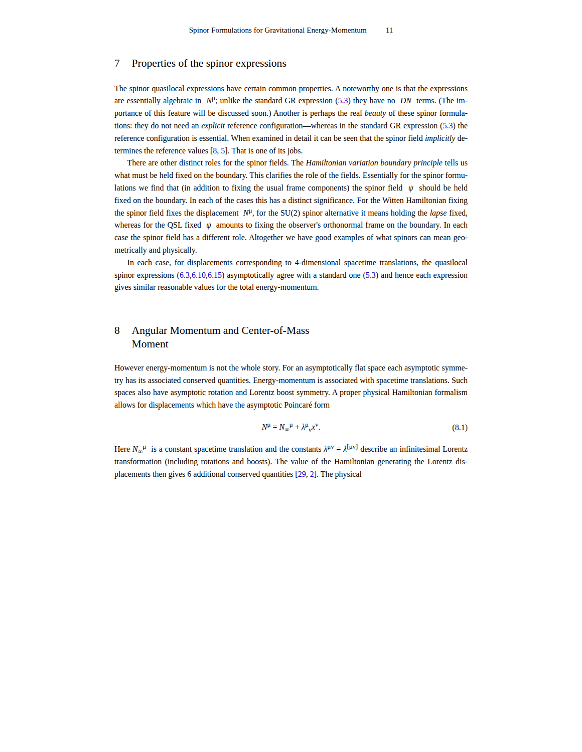Spinor Formulations for Gravitational Energy-Momentum 11
7 Properties of the spinor expressions
The spinor quasilocal expressions have certain common properties. A noteworthy one is that the expressions are essentially algebraic in Nμ; unlike the standard GR expression (5.3) they have no DN terms. (The importance of this feature will be discussed soon.) Another is perhaps the real beauty of these spinor formulations: they do not need an explicit reference configuration—whereas in the standard GR expression (5.3) the reference configuration is essential. When examined in detail it can be seen that the spinor field implicitly determines the reference values [8, 5]. That is one of its jobs.
There are other distinct roles for the spinor fields. The Hamiltonian variation boundary principle tells us what must be held fixed on the boundary. This clarifies the role of the fields. Essentially for the spinor formulations we find that (in addition to fixing the usual frame components) the spinor field ψ should be held fixed on the boundary. In each of the cases this has a distinct significance. For the Witten Hamiltonian fixing the spinor field fixes the displacement Nμ, for the SU(2) spinor alternative it means holding the lapse fixed, whereas for the QSL fixed ψ amounts to fixing the observer's orthonormal frame on the boundary. In each case the spinor field has a different role. Altogether we have good examples of what spinors can mean geometrically and physically.
In each case, for displacements corresponding to 4-dimensional spacetime translations, the quasilocal spinor expressions (6.3,6.10,6.15) asymptotically agree with a standard one (5.3) and hence each expression gives similar reasonable values for the total energy-momentum.
8 Angular Momentum and Center-of-Mass
Moment
However energy-momentum is not the whole story. For an asymptotically flat space each asymptotic symmetry has its associated conserved quantities. Energy-momentum is associated with spacetime translations. Such spaces also have asymptotic rotation and Lorentz boost symmetry. A proper physical Hamiltonian formalism allows for displacements which have the asymptotic Poincaré form
Nμ = N∞μ + λμνxν. (8.1)
Here N∞μ is a constant spacetime translation and the constants λμν = λ[μν] describe an infinitesimal Lorentz transformation (including rotations and boosts). The value of the Hamiltonian generating the Lorentz displacements then gives 6 additional conserved quantities [29, 2]. The physical